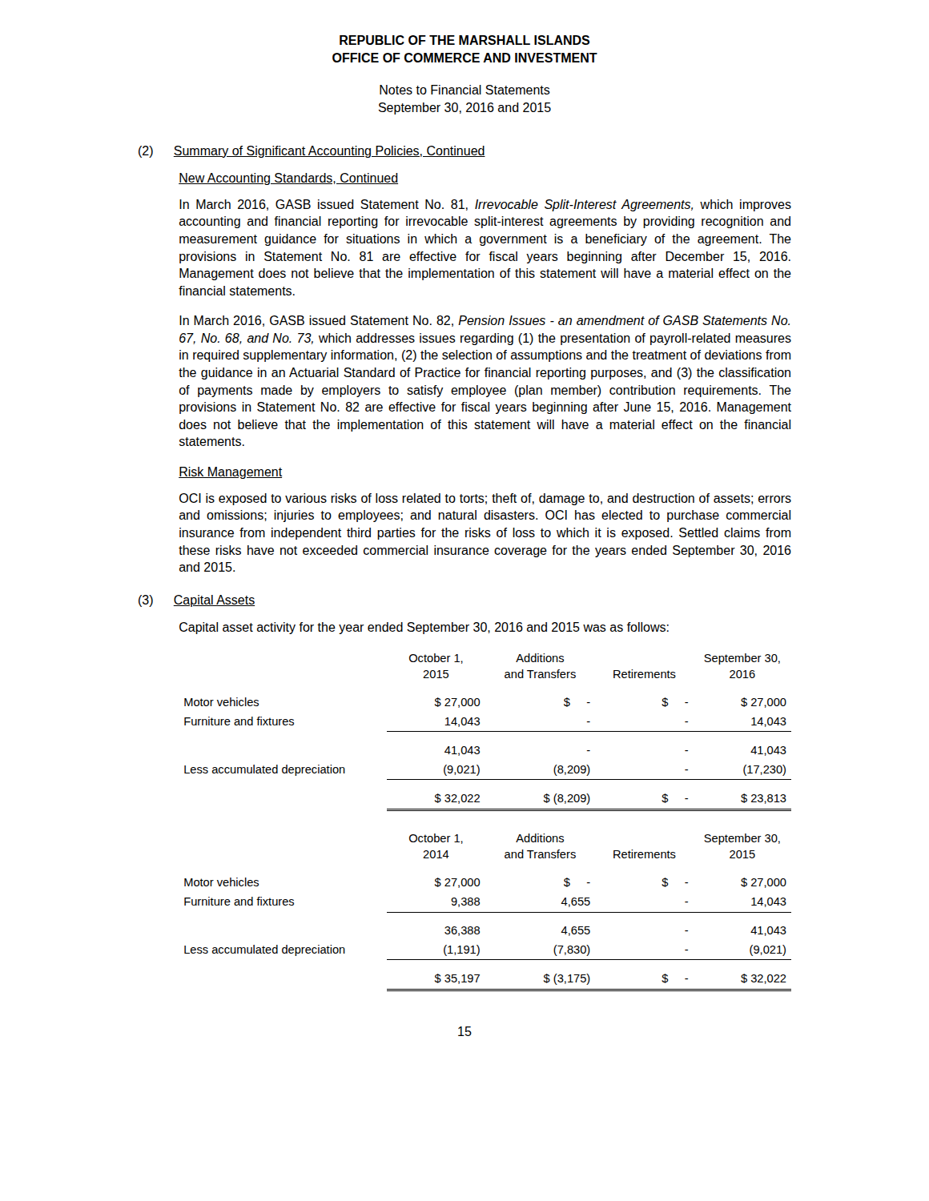REPUBLIC OF THE MARSHALL ISLANDS OFFICE OF COMMERCE AND INVESTMENT
Notes to Financial Statements September 30, 2016 and 2015
(2) Summary of Significant Accounting Policies, Continued
New Accounting Standards, Continued
In March 2016, GASB issued Statement No. 81, Irrevocable Split-Interest Agreements, which improves accounting and financial reporting for irrevocable split-interest agreements by providing recognition and measurement guidance for situations in which a government is a beneficiary of the agreement. The provisions in Statement No. 81 are effective for fiscal years beginning after December 15, 2016. Management does not believe that the implementation of this statement will have a material effect on the financial statements.
In March 2016, GASB issued Statement No. 82, Pension Issues - an amendment of GASB Statements No. 67, No. 68, and No. 73, which addresses issues regarding (1) the presentation of payroll-related measures in required supplementary information, (2) the selection of assumptions and the treatment of deviations from the guidance in an Actuarial Standard of Practice for financial reporting purposes, and (3) the classification of payments made by employers to satisfy employee (plan member) contribution requirements. The provisions in Statement No. 82 are effective for fiscal years beginning after June 15, 2016. Management does not believe that the implementation of this statement will have a material effect on the financial statements.
Risk Management
OCI is exposed to various risks of loss related to torts; theft of, damage to, and destruction of assets; errors and omissions; injuries to employees; and natural disasters. OCI has elected to purchase commercial insurance from independent third parties for the risks of loss to which it is exposed. Settled claims from these risks have not exceeded commercial insurance coverage for the years ended September 30, 2016 and 2015.
(3) Capital Assets
Capital asset activity for the year ended September 30, 2016 and 2015 was as follows:
| | October 1, 2015 | Additions and Transfers | Retirements | September 30, 2016 |
| --- | --- | --- | --- | --- |
| Motor vehicles | $ 27,000 | $ - | $ - | $ 27,000 |
| Furniture and fixtures | 14,043 | - | - | 14,043 |
| | 41,043 | - | - | 41,043 |
| Less accumulated depreciation | (9,021) | (8,209) | - | (17,230) |
| | $ 32,022 | $ (8,209) | $ - | $ 23,813 |
| | October 1, 2014 | Additions and Transfers | Retirements | September 30, 2015 |
| --- | --- | --- | --- | --- |
| Motor vehicles | $ 27,000 | $ - | $ - | $ 27,000 |
| Furniture and fixtures | 9,388 | 4,655 | - | 14,043 |
| | 36,388 | 4,655 | - | 41,043 |
| Less accumulated depreciation | (1,191) | (7,830) | - | (9,021) |
| | $ 35,197 | $ (3,175) | $ - | $ 32,022 |
15